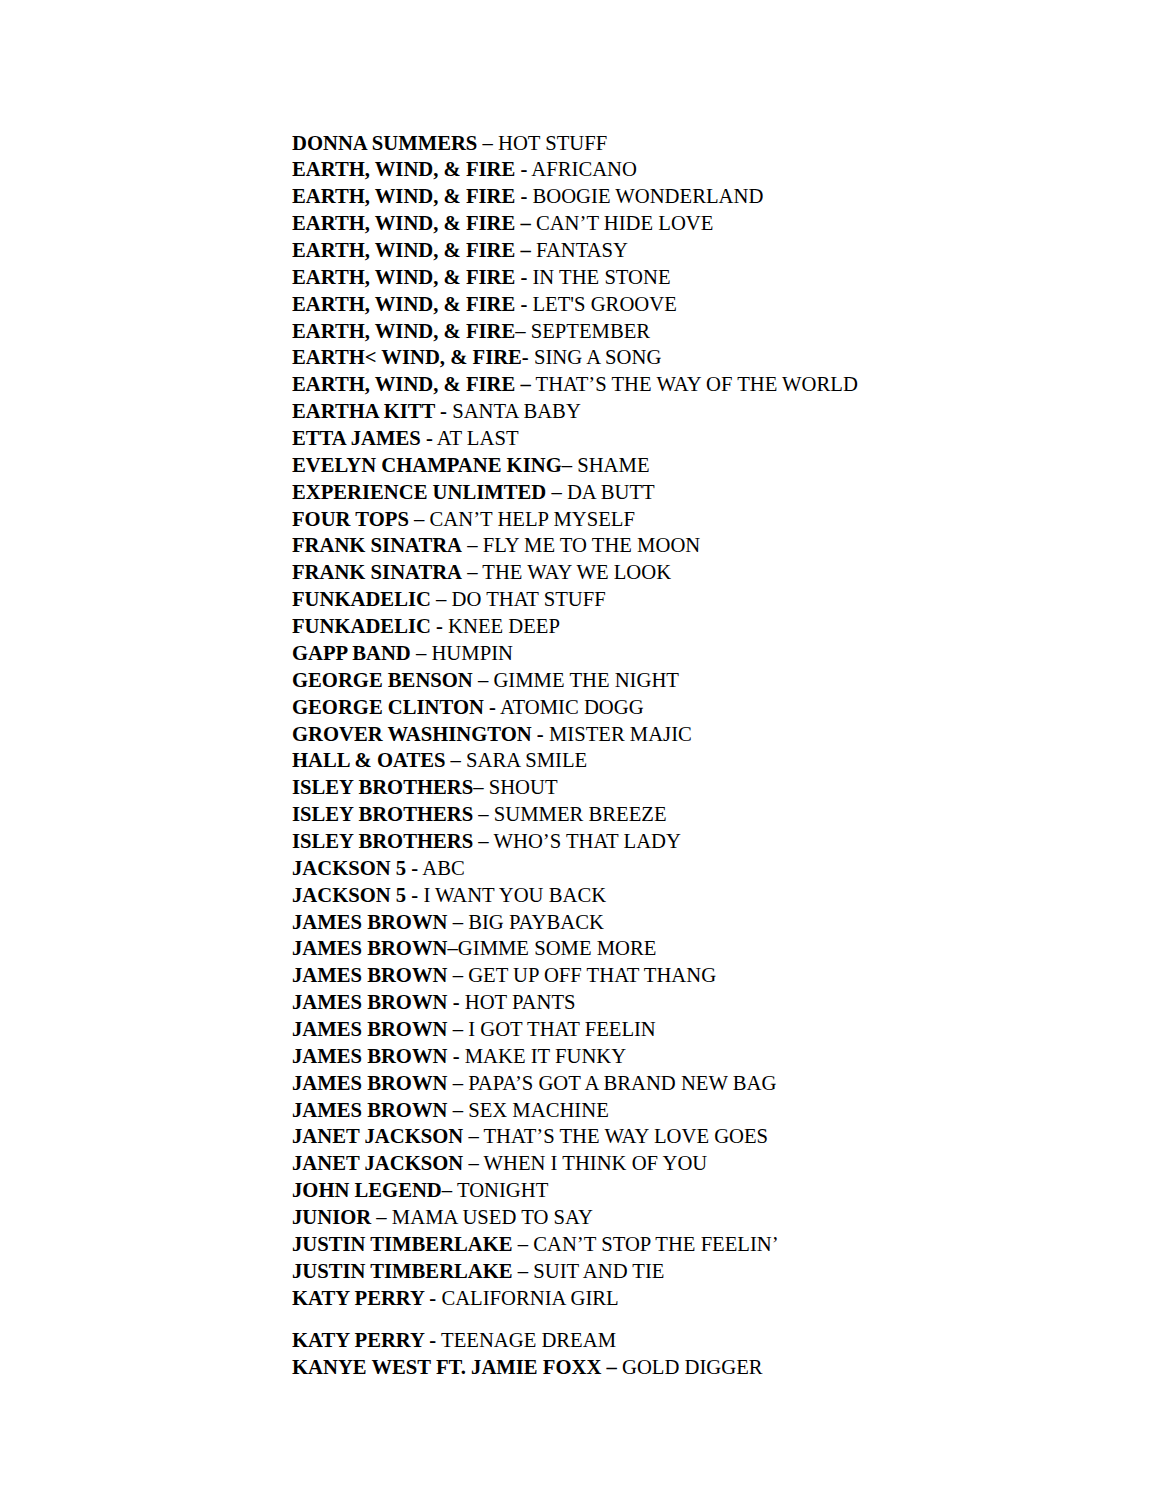DONNA SUMMERS – HOT STUFF
EARTH, WIND, & FIRE - AFRICANO
EARTH, WIND, & FIRE - BOOGIE WONDERLAND
EARTH, WIND, & FIRE – CAN’T HIDE LOVE
EARTH, WIND, & FIRE – FANTASY
EARTH, WIND, & FIRE - IN THE STONE
EARTH, WIND, & FIRE - LET'S GROOVE
EARTH, WIND, & FIRE– SEPTEMBER
EARTH< WIND, & FIRE- SING A SONG
EARTH, WIND, & FIRE – THAT’S THE WAY OF THE WORLD
EARTHA KITT - SANTA BABY
ETTA JAMES - AT LAST
EVELYN CHAMPANE KING– SHAME
EXPERIENCE UNLIMTED – DA BUTT
FOUR TOPS – CAN’T HELP MYSELF
FRANK SINATRA – FLY ME TO THE MOON
FRANK SINATRA – THE WAY WE LOOK
FUNKADELIC – DO THAT STUFF
FUNKADELIC - KNEE DEEP
GAPP BAND – HUMPIN
GEORGE BENSON – GIMME THE NIGHT
GEORGE CLINTON - ATOMIC DOGG
GROVER WASHINGTON - MISTER MAJIC
HALL & OATES – SARA SMILE
ISLEY BROTHERS– SHOUT
ISLEY BROTHERS – SUMMER BREEZE
ISLEY BROTHERS – WHO’S THAT LADY
JACKSON 5 - ABC
JACKSON 5 - I WANT YOU BACK
JAMES BROWN – BIG PAYBACK
JAMES BROWN–GIMME SOME MORE
JAMES BROWN – GET UP OFF THAT THANG
JAMES BROWN - HOT PANTS
JAMES BROWN – I GOT THAT FEELIN
JAMES BROWN - MAKE IT FUNKY
JAMES BROWN – PAPA’S GOT A BRAND NEW BAG
JAMES BROWN – SEX MACHINE
JANET JACKSON – THAT’S THE WAY LOVE GOES
JANET JACKSON – WHEN I THINK OF YOU
JOHN LEGEND– TONIGHT
JUNIOR – MAMA USED TO SAY
JUSTIN TIMBERLAKE – CAN’T STOP THE FEELIN’
JUSTIN TIMBERLAKE – SUIT AND TIE
KATY PERRY - CALIFORNIA GIRL
KATY PERRY - TEENAGE DREAM
KANYE WEST FT. JAMIE FOXX – GOLD DIGGER